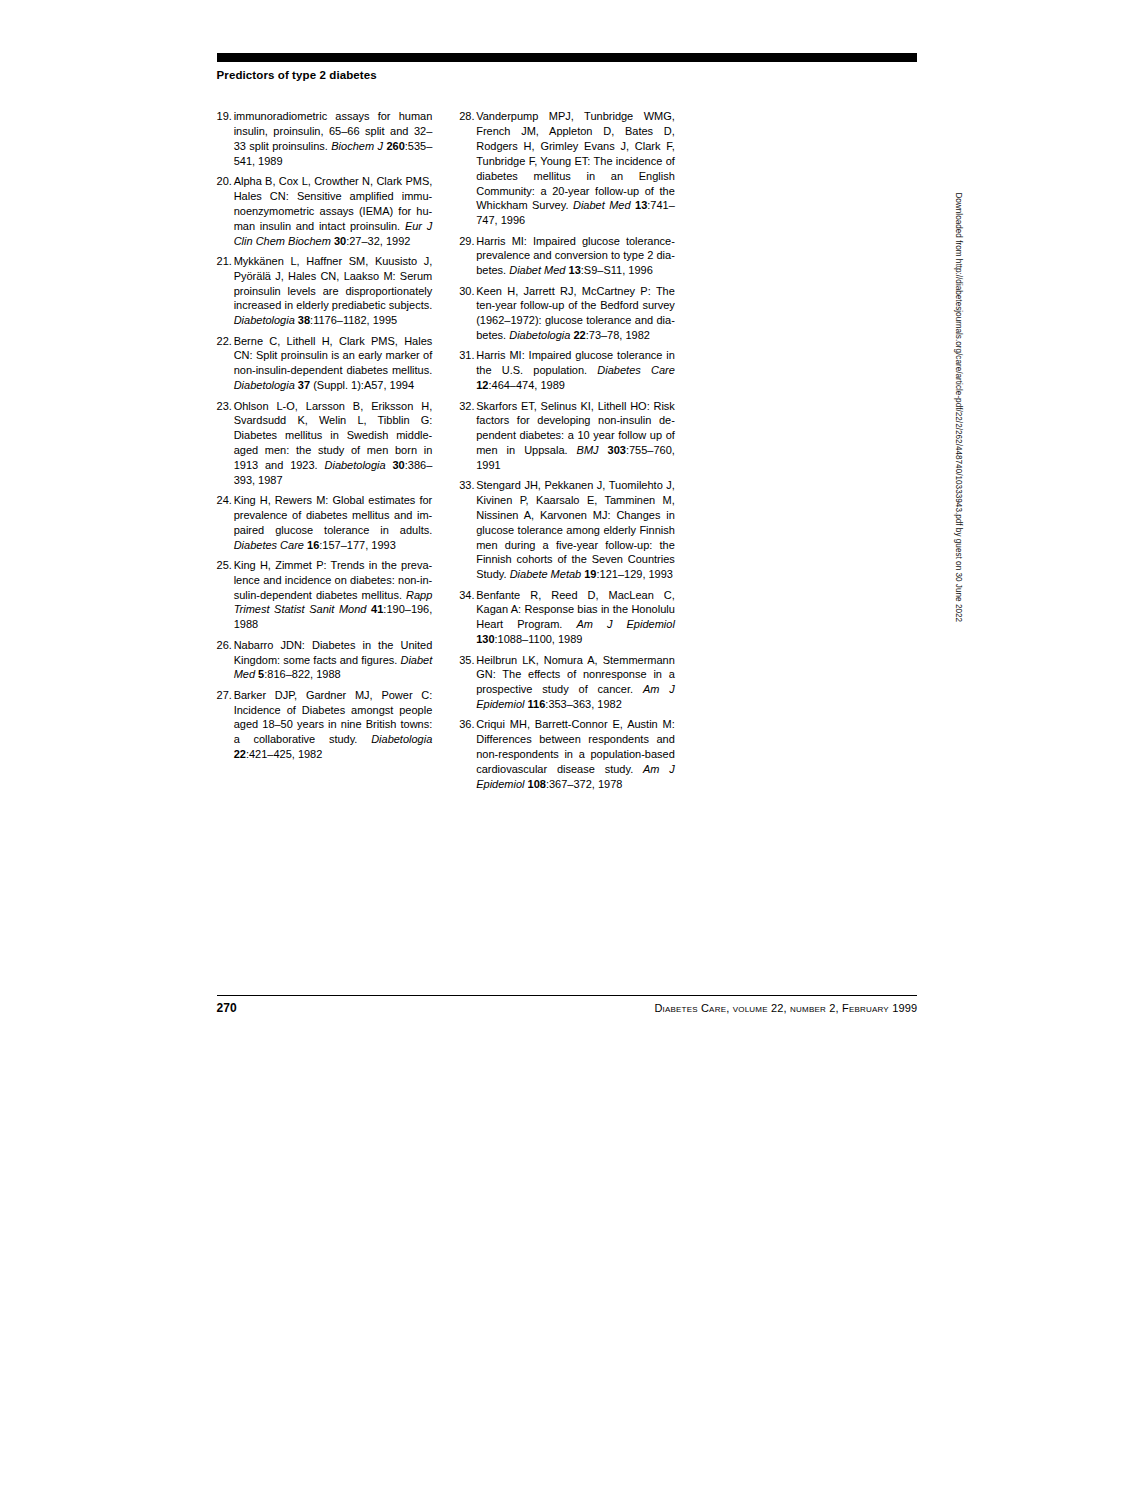Predictors of type 2 diabetes
19. immunoradiometric assays for human insulin, proinsulin, 65–66 split and 32–33 split proinsulins. Biochem J 260:535–541, 1989
20. Alpha B, Cox L, Crowther N, Clark PMS, Hales CN: Sensitive amplified immunoenzymometric assays (IEMA) for human insulin and intact proinsulin. Eur J Clin Chem Biochem 30:27–32, 1992
21. Mykkänen L, Haffner SM, Kuusisto J, Pyörälä J, Hales CN, Laakso M: Serum proinsulin levels are disproportionately increased in elderly prediabetic subjects. Diabetologia 38:1176–1182, 1995
22. Berne C, Lithell H, Clark PMS, Hales CN: Split proinsulin is an early marker of non-insulin-dependent diabetes mellitus. Diabetologia 37 (Suppl. 1):A57, 1994
23. Ohlson L-O, Larsson B, Eriksson H, Svardsudd K, Welin L, Tibblin G: Diabetes mellitus in Swedish middle-aged men: the study of men born in 1913 and 1923. Diabetologia 30:386–393, 1987
24. King H, Rewers M: Global estimates for prevalence of diabetes mellitus and impaired glucose tolerance in adults. Diabetes Care 16:157–177, 1993
25. King H, Zimmet P: Trends in the prevalence and incidence on diabetes: non-insulin-dependent diabetes mellitus. Rapp Trimest Statist Sanit Mond 41:190–196, 1988
26. Nabarro JDN: Diabetes in the United Kingdom: some facts and figures. Diabet Med 5:816–822, 1988
27. Barker DJP, Gardner MJ, Power C: Incidence of Diabetes amongst people aged 18–50 years in nine British towns: a collaborative study. Diabetologia 22:421–425, 1982
28. Vanderpump MPJ, Tunbridge WMG, French JM, Appleton D, Bates D, Rodgers H, Grimley Evans J, Clark F, Tunbridge F, Young ET: The incidence of diabetes mellitus in an English Community: a 20-year follow-up of the Whickham Survey. Diabet Med 13:741–747, 1996
29. Harris MI: Impaired glucose tolerance-prevalence and conversion to type 2 diabetes. Diabet Med 13:S9–S11, 1996
30. Keen H, Jarrett RJ, McCartney P: The ten-year follow-up of the Bedford survey (1962–1972): glucose tolerance and diabetes. Diabetologia 22:73–78, 1982
31. Harris MI: Impaired glucose tolerance in the U.S. population. Diabetes Care 12:464–474, 1989
32. Skarfors ET, Selinus KI, Lithell HO: Risk factors for developing non-insulin dependent diabetes: a 10 year follow up of men in Uppsala. BMJ 303:755–760, 1991
33. Stengard JH, Pekkanen J, Tuomilehto J, Kivinen P, Kaarsalo E, Tamminen M, Nissinen A, Karvonen MJ: Changes in glucose tolerance among elderly Finnish men during a five-year follow-up: the Finnish cohorts of the Seven Countries Study. Diabete Metab 19:121–129, 1993
34. Benfante R, Reed D, MacLean C, Kagan A: Response bias in the Honolulu Heart Program. Am J Epidemiol 130:1088–1100, 1989
35. Heilbrun LK, Nomura A, Stemmermann GN: The effects of nonresponse in a prospective study of cancer. Am J Epidemiol 116:353–363, 1982
36. Criqui MH, Barrett-Connor E, Austin M: Differences between respondents and non-respondents in a population-based cardiovascular disease study. Am J Epidemiol 108:367–372, 1978
Downloaded from http://diabetesjournals.org/care/article-pdf/22/2/262/448740/10333943.pdf by guest on 30 June 2022
270
Diabetes Care, volume 22, number 2, February 1999